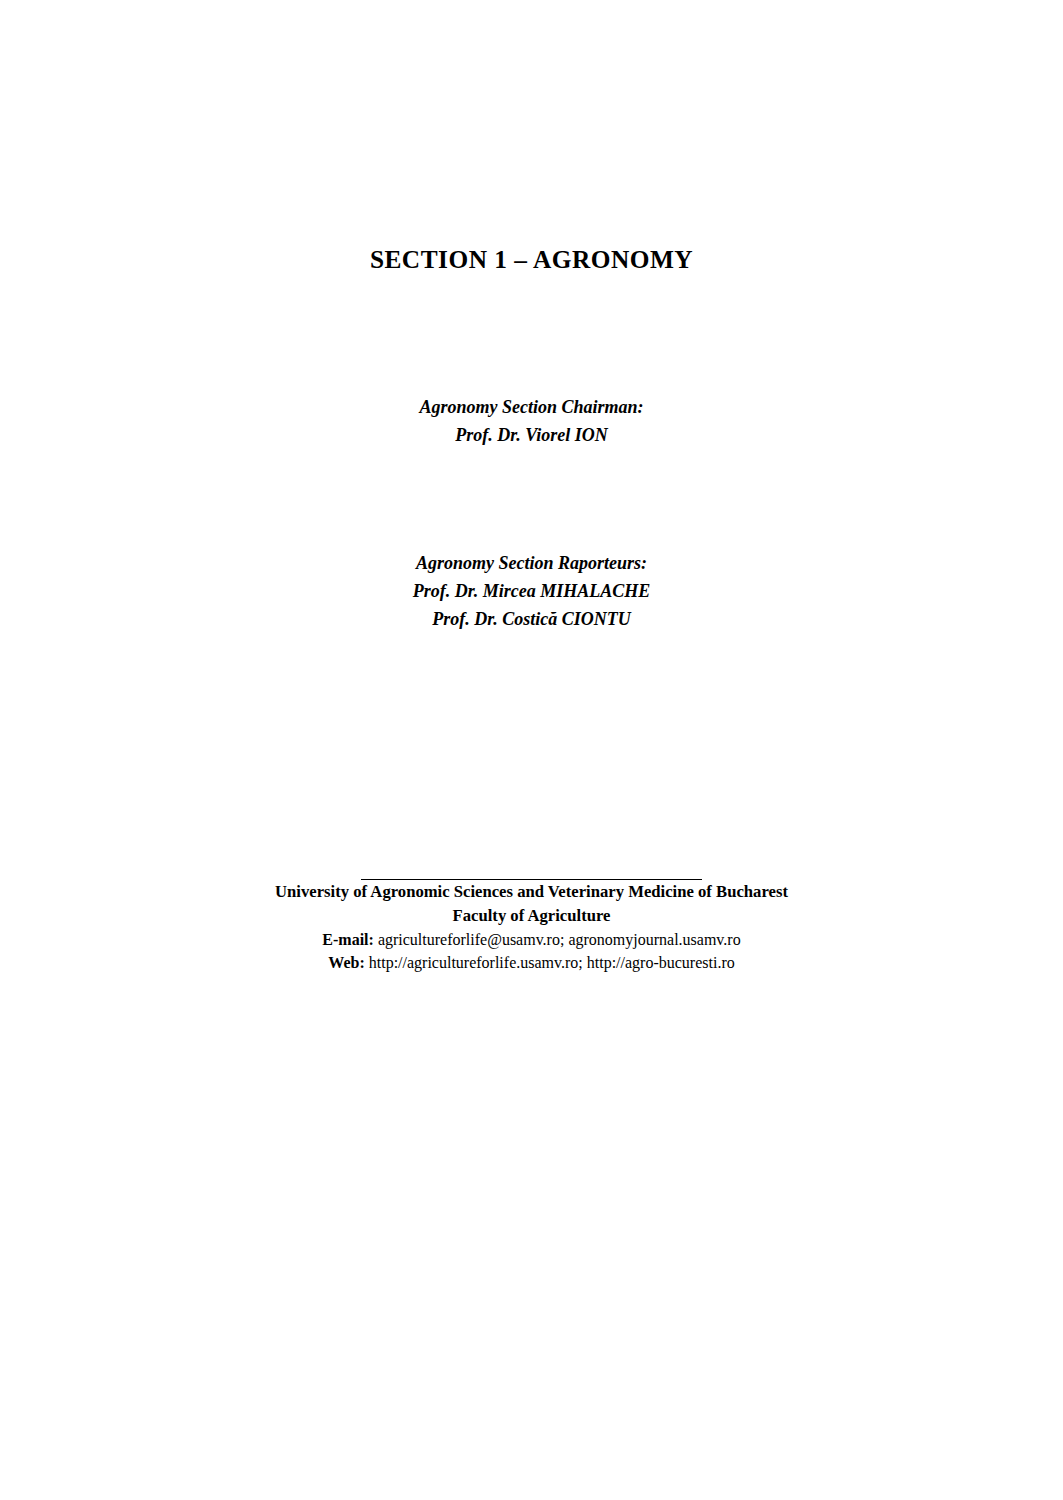SECTION 1 – AGRONOMY
Agronomy Section Chairman:
Prof. Dr. Viorel ION
Agronomy Section Raporteurs:
Prof. Dr. Mircea MIHALACHE
Prof. Dr. Costică CIONTU
University of Agronomic Sciences and Veterinary Medicine of Bucharest
Faculty of Agriculture
E-mail: agricultureforlife@usamv.ro; agronomyjournal.usamv.ro
Web: http://agricultureforlife.usamv.ro; http://agro-bucuresti.ro